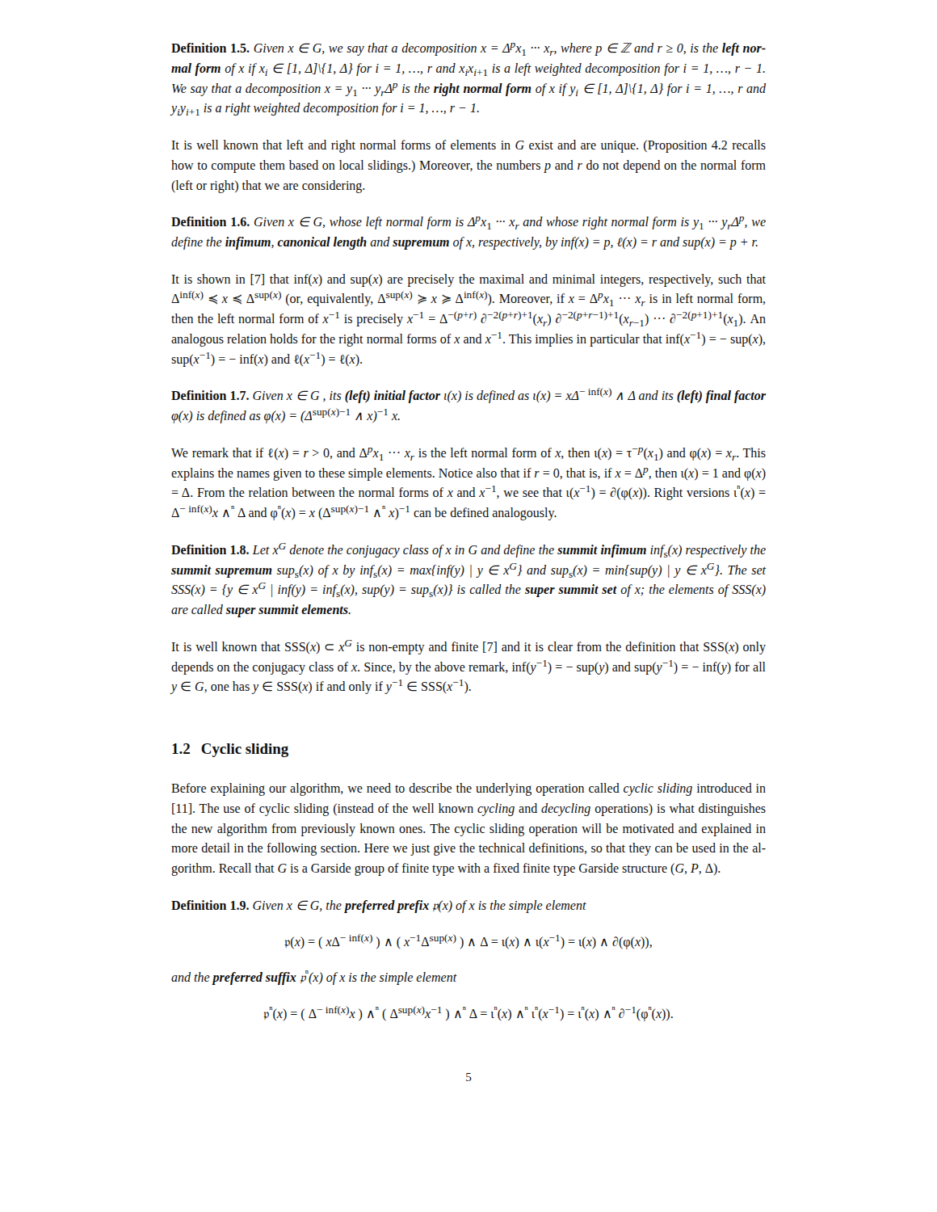Definition 1.5. Given x ∈ G, we say that a decomposition x = Δpx1 ··· xr, where p ∈ ℤ and r ≥ 0, is the left normal form of x if xi ∈ [1, Δ]\{1, Δ} for i = 1, …, r and xixi+1 is a left weighted decomposition for i = 1, …, r − 1. We say that a decomposition x = y1 ··· yrΔp is the right normal form of x if yi ∈ [1, Δ]\{1, Δ} for i = 1, …, r and yiyi+1 is a right weighted decomposition for i = 1, …, r − 1.
It is well known that left and right normal forms of elements in G exist and are unique. (Proposition 4.2 recalls how to compute them based on local slidings.) Moreover, the numbers p and r do not depend on the normal form (left or right) that we are considering.
Definition 1.6. Given x ∈ G, whose left normal form is Δpx1 ··· xr and whose right normal form is y1 ··· yrΔp, we define the infimum, canonical length and supremum of x, respectively, by inf(x) = p, ℓ(x) = r and sup(x) = p + r.
It is shown in [7] that inf(x) and sup(x) are precisely the maximal and minimal integers, respectively, such that Δinf(x) ≼ x ≼ Δsup(x) (or, equivalently, Δsup(x) ≽ x ≽ Δinf(x)). Moreover, if x = Δpx1 ··· xr is in left normal form, then the left normal form of x−1 is precisely x−1 = Δ−(p+r) ∂−2(p+r)+1(xr) ∂−2(p+r−1)+1(xr−1) ··· ∂−2(p+1)+1(x1). An analogous relation holds for the right normal forms of x and x−1. This implies in particular that inf(x−1) = − sup(x), sup(x−1) = − inf(x) and ℓ(x−1) = ℓ(x).
Definition 1.7. Given x ∈ G , its (left) initial factor ι(x) is defined as ι(x) = xΔ− inf(x) ∧ Δ and its (left) final factor φ(x) is defined as φ(x) = (Δsup(x)−1 ∧ x)−1 x.
We remark that if ℓ(x) = r > 0, and Δpx1 ··· xr is the left normal form of x, then ι(x) = τ−p(x1) and φ(x) = xr. This explains the names given to these simple elements. Notice also that if r = 0, that is, if x = Δp, then ι(x) = 1 and φ(x) = Δ. From the relation between the normal forms of x and x−1, we see that ι(x−1) = ∂(φ(x)). Right versions ιⁿ(x) = Δ− inf(x)x ∧ⁿ Δ and φⁿ(x) = x (Δsup(x)−1 ∧ⁿ x)−1 can be defined analogously.
Definition 1.8. Let xG denote the conjugacy class of x in G and define the summit infimum infs(x) respectively the summit supremum sups(x) of x by infs(x) = max{inf(y) | y ∈ xG} and sups(x) = min{sup(y) | y ∈ xG}. The set SSS(x) = {y ∈ xG | inf(y) = infs(x), sup(y) = sups(x)} is called the super summit set of x; the elements of SSS(x) are called super summit elements.
It is well known that SSS(x) ⊂ xG is non-empty and finite [7] and it is clear from the definition that SSS(x) only depends on the conjugacy class of x. Since, by the above remark, inf(y−1) = − sup(y) and sup(y−1) = − inf(y) for all y ∈ G, one has y ∈ SSS(x) if and only if y−1 ∈ SSS(x−1).
1.2 Cyclic sliding
Before explaining our algorithm, we need to describe the underlying operation called cyclic sliding introduced in [11]. The use of cyclic sliding (instead of the well known cycling and decycling operations) is what distinguishes the new algorithm from previously known ones. The cyclic sliding operation will be motivated and explained in more detail in the following section. Here we just give the technical definitions, so that they can be used in the algorithm. Recall that G is a Garside group of finite type with a fixed finite type Garside structure (G, P, Δ).
Definition 1.9. Given x ∈ G, the preferred prefix 𝔭(x) of x is the simple element
𝔭(x) = ( xΔ− inf(x) ) ∧ ( x−1Δsup(x) ) ∧ Δ = ι(x) ∧ ι(x−1) = ι(x) ∧ ∂(φ(x)),
and the preferred suffix 𝔭ⁿ(x) of x is the simple element
𝔭ⁿ(x) = ( Δ− inf(x)x ) ∧ⁿ ( Δsup(x)x−1 ) ∧ⁿ Δ = ιⁿ(x) ∧ⁿ ιⁿ(x−1) = ιⁿ(x) ∧ⁿ ∂−1(φⁿ(x)).
5